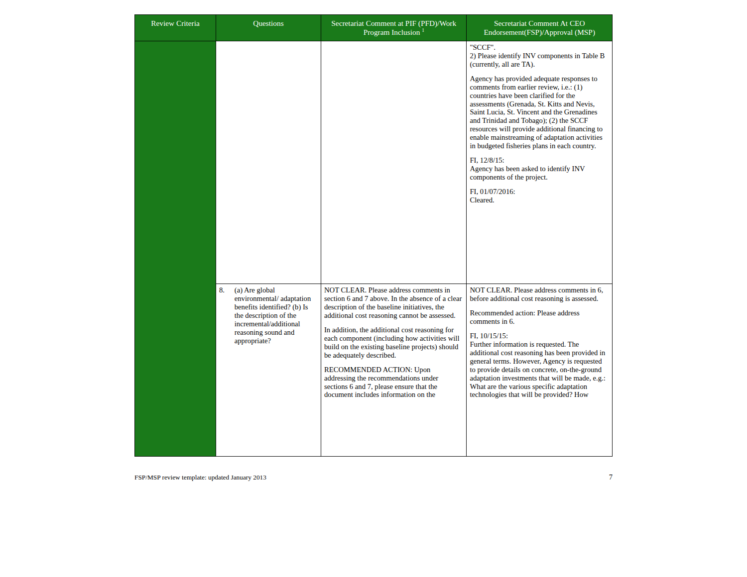| Review Criteria | Questions | Secretariat Comment at PIF (PFD)/Work Program Inclusion 1 | Secretariat Comment At CEO Endorsement(FSP)/Approval (MSP) |
| --- | --- | --- | --- |
| | | | "SCCF". 2) Please identify INV components in Table B (currently, all are TA). Agency has provided adequate responses to comments from earlier review, i.e.: (1) countries have been clarified for the assessments (Grenada, St. Kitts and Nevis, Saint Lucia, St. Vincent and the Grenadines and Trinidad and Tobago); (2) the SCCF resources will provide additional financing to enable mainstreaming of adaptation activities in budgeted fisheries plans in each country. FI, 12/8/15: Agency has been asked to identify INV components of the project. FI, 01/07/2016: Cleared. |
| 8. (a) Are global environmental/ adaptation benefits identified? (b) Is the description of the incremental/additional reasoning sound and appropriate? | NOT CLEAR. Please address comments in section 6 and 7 above. In the absence of a clear description of the baseline initiatives, the additional cost reasoning cannot be assessed. In addition, the additional cost reasoning for each component (including how activities will build on the existing baseline projects) should be adequately described. RECOMMENDED ACTION: Upon addressing the recommendations under sections 6 and 7, please ensure that the document includes information on the | NOT CLEAR. Please address comments in 6, before additional cost reasoning is assessed. Recommended action: Please address comments in 6. FI, 10/15/15: Further information is requested. The additional cost reasoning has been provided in general terms. However, Agency is requested to provide details on concrete, on-the-ground adaptation investments that will be made, e.g.: What are the various specific adaptation technologies that will be provided? How |
FSP/MSP review template: updated January 2013
7